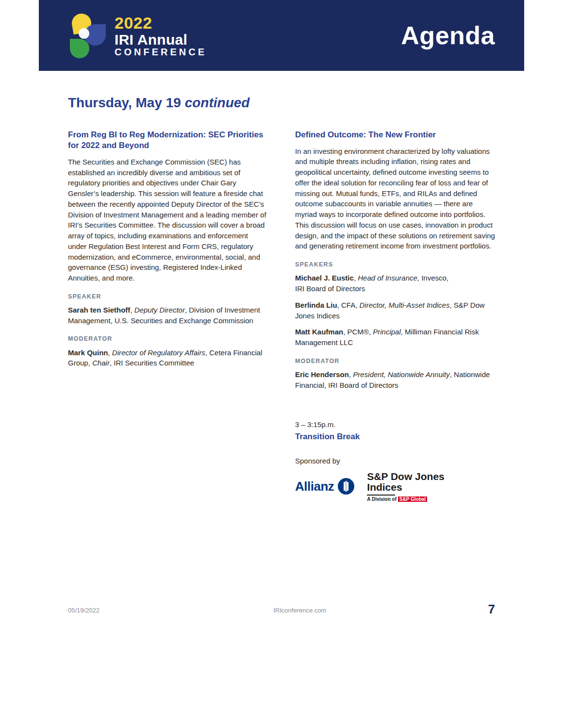2022
IRI Annual
CONFERENCE
Agenda
Thursday, May 19 continued
From Reg BI to Reg Modernization: SEC Priorities for 2022 and Beyond
The Securities and Exchange Commission (SEC) has established an incredibly diverse and ambitious set of regulatory priorities and objectives under Chair Gary Gensler’s leadership. This session will feature a fireside chat between the recently appointed Deputy Director of the SEC’s Division of Investment Management and a leading member of IRI’s Securities Committee. The discussion will cover a broad array of topics, including examinations and enforcement under Regulation Best Interest and Form CRS, regulatory modernization, and eCommerce, environmental, social, and governance (ESG) investing, Registered Index-Linked Annuities, and more.
Speaker
Sarah ten Siethoff, Deputy Director, Division of Investment Management, U.S. Securities and Exchange Commission
Moderator
Mark Quinn, Director of Regulatory Affairs, Cetera Financial Group, Chair, IRI Securities Committee
Defined Outcome: The New Frontier
In an investing environment characterized by lofty valuations and multiple threats including inflation, rising rates and geopolitical uncertainty, defined outcome investing seems to offer the ideal solution for reconciling fear of loss and fear of missing out. Mutual funds, ETFs, and RILAs and defined outcome subaccounts in variable annuities — there are myriad ways to incorporate defined outcome into portfolios. This discussion will focus on use cases, innovation in product design, and the impact of these solutions on retirement saving and generating retirement income from investment portfolios.
Speakers
Michael J. Eustic, Head of Insurance, Invesco,
IRI Board of Directors
Berlinda Liu, CFA, Director, Multi-Asset Indices, S&P Dow Jones Indices
Matt Kaufman, PCM®, Principal, Milliman Financial Risk Management LLC
Moderator
Eric Henderson, President, Nationwide Annuity, Nationwide Financial, IRI Board of Directors
3 – 3:15p.m.
Transition Break
Sponsored by
Allianz
S&P Dow Jones
Indices
A Division of S&P Global
05/19/2022
IRIconference.com
7